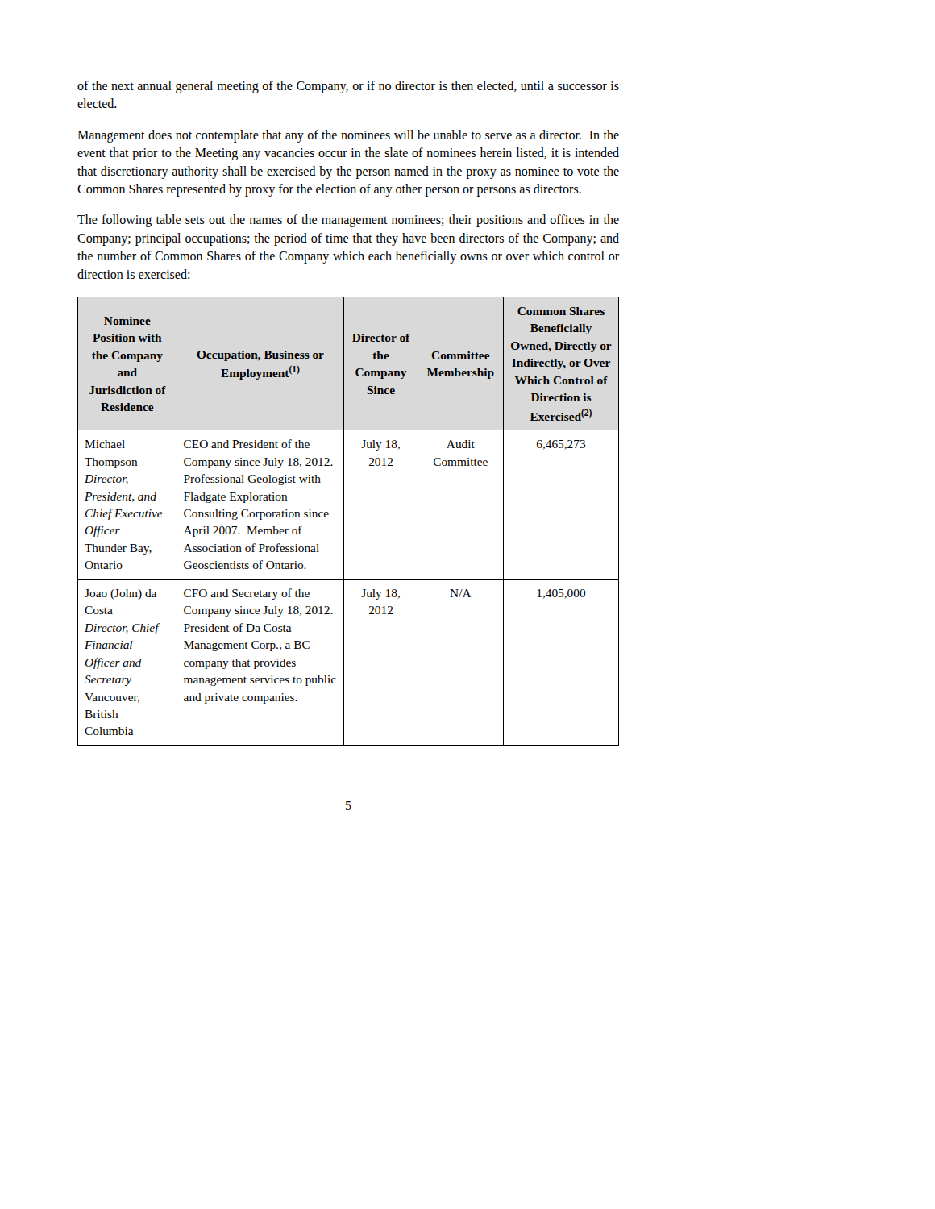of the next annual general meeting of the Company, or if no director is then elected, until a successor is elected.
Management does not contemplate that any of the nominees will be unable to serve as a director. In the event that prior to the Meeting any vacancies occur in the slate of nominees herein listed, it is intended that discretionary authority shall be exercised by the person named in the proxy as nominee to vote the Common Shares represented by proxy for the election of any other person or persons as directors.
The following table sets out the names of the management nominees; their positions and offices in the Company; principal occupations; the period of time that they have been directors of the Company; and the number of Common Shares of the Company which each beneficially owns or over which control or direction is exercised:
| Nominee Position with the Company and Jurisdiction of Residence | Occupation, Business or Employment (1) | Director of the Company Since | Committee Membership | Common Shares Beneficially Owned, Directly or Indirectly, or Over Which Control of Direction is Exercised (2) |
| --- | --- | --- | --- | --- |
| Michael Thompson Director, President, and Chief Executive Officer Thunder Bay, Ontario | CEO and President of the Company since July 18, 2012. Professional Geologist with Fladgate Exploration Consulting Corporation since April 2007. Member of Association of Professional Geoscientists of Ontario. | July 18, 2012 | Audit Committee | 6,465,273 |
| Joao (John) da Costa Director, Chief Financial Officer and Secretary Vancouver, British Columbia | CFO and Secretary of the Company since July 18, 2012. President of Da Costa Management Corp., a BC company that provides management services to public and private companies. | July 18, 2012 | N/A | 1,405,000 |
5